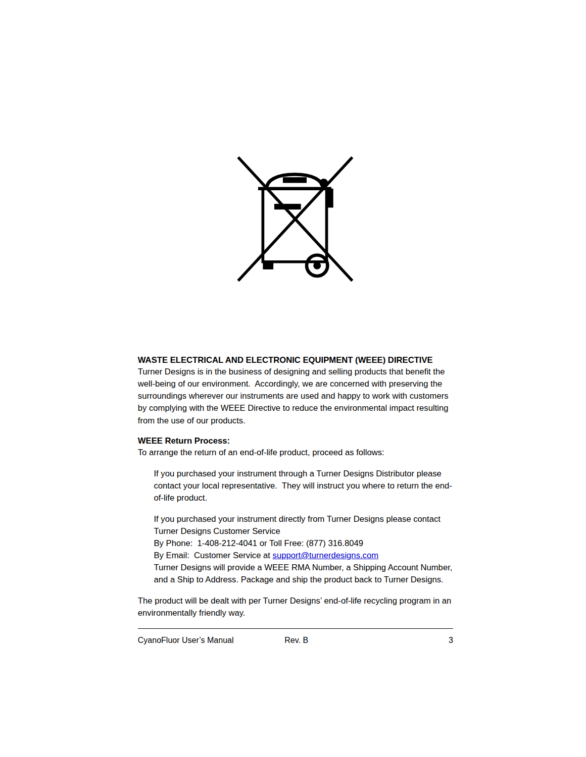WASTE ELECTRICAL AND ELECTRONIC EQUIPMENT (WEEE) DIRECTIVE
Turner Designs is in the business of designing and selling products that benefit the well-being of our environment. Accordingly, we are concerned with preserving the surroundings wherever our instruments are used and happy to work with customers by complying with the WEEE Directive to reduce the environmental impact resulting from the use of our products.
WEEE Return Process:
To arrange the return of an end-of-life product, proceed as follows:
If you purchased your instrument through a Turner Designs Distributor please contact your local representative. They will instruct you where to return the end-of-life product.
If you purchased your instrument directly from Turner Designs please contact Turner Designs Customer Service
By Phone: 1-408-212-4041 or Toll Free: (877) 316.8049
By Email: Customer Service at support@turnerdesigns.com
Turner Designs will provide a WEEE RMA Number, a Shipping Account Number, and a Ship to Address. Package and ship the product back to Turner Designs.
The product will be dealt with per Turner Designs’ end-of-life recycling program in an environmentally friendly way.
CyanoFluor User’s Manual
Rev. B
3